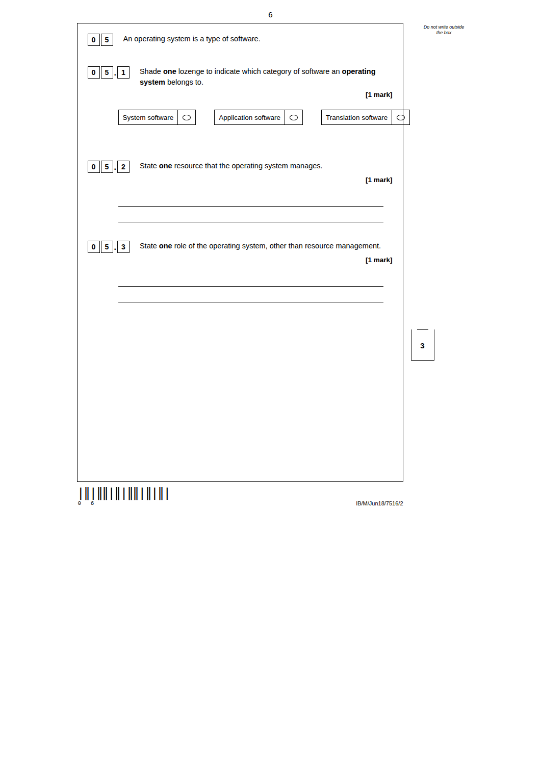6
Do not write outside the box
0
5
An operating system is a type of software.
0
5
.
1
Shade one lozenge to indicate which category of software an operating system belongs to.
[1 mark]
System software
Application software
Translation software
0
5
.
2
State one resource that the operating system manages.
[1 mark]
0
5
.
3
State one role of the operating system, other than resource management.
[1 mark]
3
|∥|∥∥|∥|∥∥|∥|∥|
0 6
IB/M/Jun18/7516/2